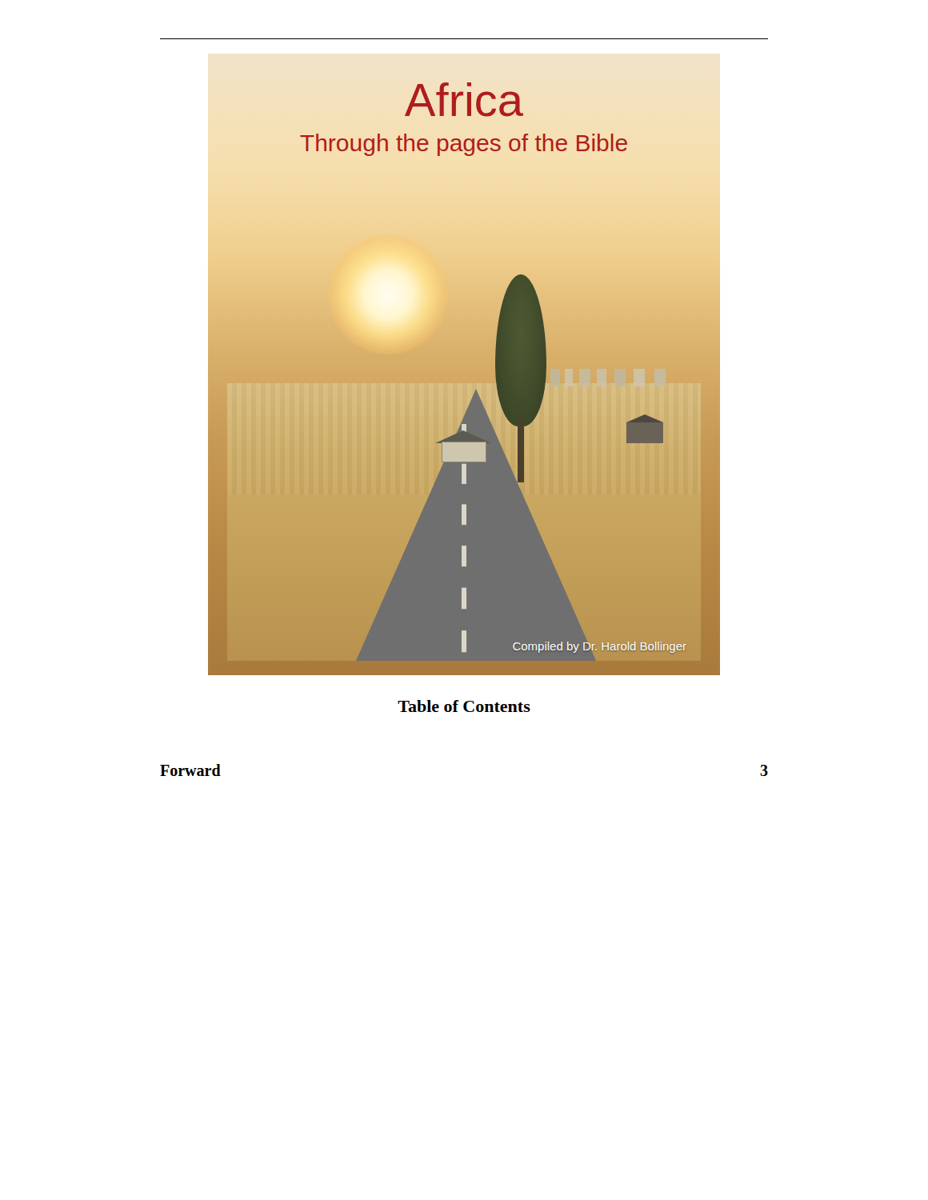Africa
Through the pages of the Bible
Compiled by Dr. Harold Bollinger
Table of Contents
Forward 3